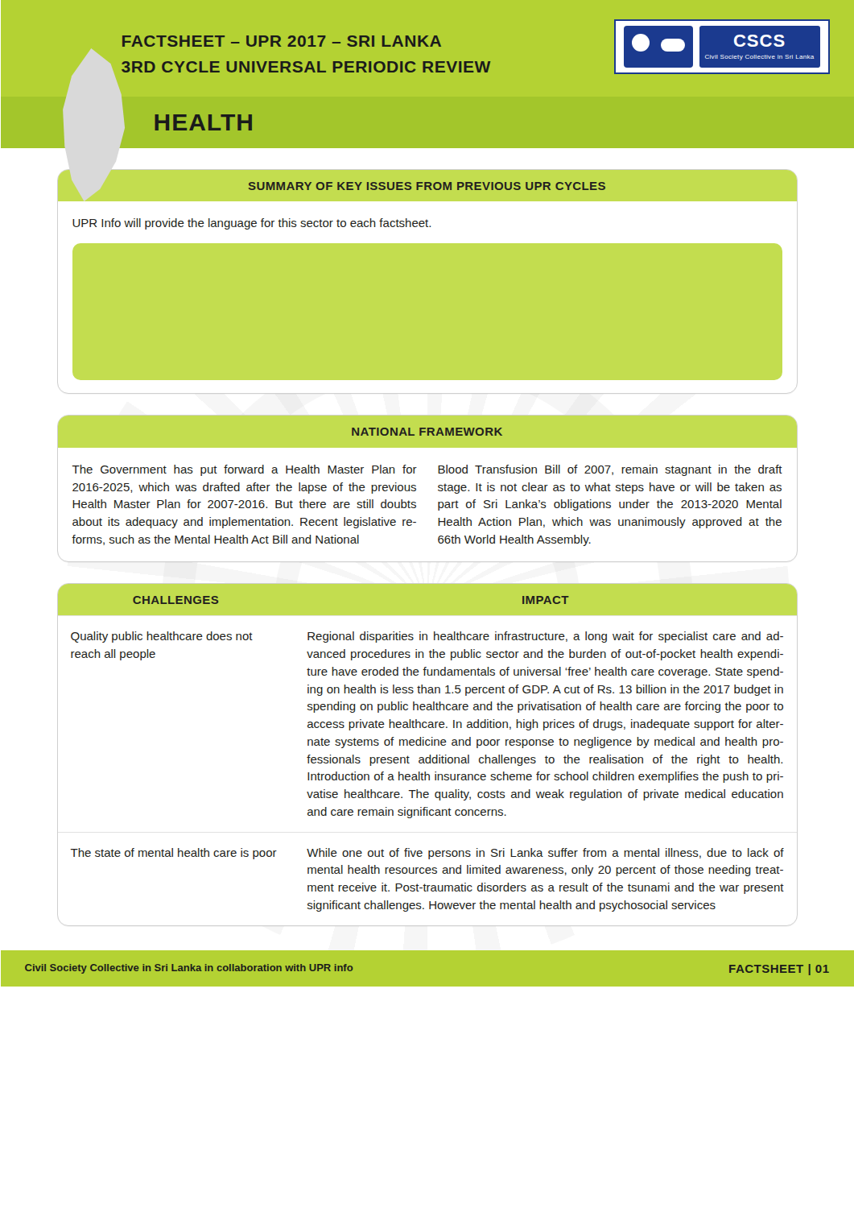Factsheet – UPR 2017 – Sri Lanka
3rd Cycle Universal Periodic Review
CSCS Civil Society Collective in Sri Lanka
Health
Summary of key issues from previous UPR cycles
UPR Info will provide the language for this sector to each factsheet.
National Framework
The Government has put forward a Health Master Plan for 2016-2025, which was drafted after the lapse of the previous Health Master Plan for 2007-2016. But there are still doubts about its adequacy and implementation. Recent legislative reforms, such as the Mental Health Act Bill and National
Blood Transfusion Bill of 2007, remain stagnant in the draft stage. It is not clear as to what steps have or will be taken as part of Sri Lanka’s obligations under the 2013-2020 Mental Health Action Plan, which was unanimously approved at the 66th World Health Assembly.
Challenges
Impact
Quality public healthcare does not reach all people
Regional disparities in healthcare infrastructure, a long wait for specialist care and advanced procedures in the public sector and the burden of out-of-pocket health expenditure have eroded the fundamentals of universal ‘free’ health care coverage. State spending on health is less than 1.5 percent of GDP. A cut of Rs. 13 billion in the 2017 budget in spending on public healthcare and the privatisation of health care are forcing the poor to access private healthcare. In addition, high prices of drugs, inadequate support for alternate systems of medicine and poor response to negligence by medical and health professionals present additional challenges to the realisation of the right to health. Introduction of a health insurance scheme for school children exemplifies the push to privatise healthcare. The quality, costs and weak regulation of private medical education and care remain significant concerns.
The state of mental health care is poor
While one out of five persons in Sri Lanka suffer from a mental illness, due to lack of mental health resources and limited awareness, only 20 percent of those needing treatment receive it. Post-traumatic disorders as a result of the tsunami and the war present significant challenges. However the mental health and psychosocial services
Civil Society Collective in Sri Lanka in collaboration with UPR info
FACTSHEET | 01